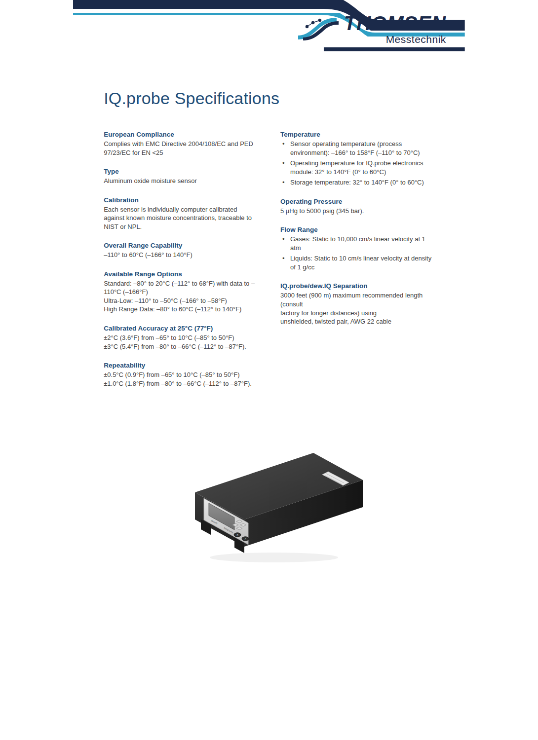THOMSEN
Messtechnik
IQ.probe Specifications
European Compliance
Complies with EMC Directive 2004/108/EC and PED 97/23/EC for EN <25
Type
Aluminum oxide moisture sensor
Calibration
Each sensor is individually computer calibrated against known moisture concentrations, traceable to NIST or NPL.
Overall Range Capability
–110° to 60°C (–166° to 140°F)
Available Range Options
Standard: –80° to 20°C (–112° to 68°F) with data to –110°C (–166°F)
Ultra-Low: –110° to –50°C (–166° to –58°F)
High Range Data: –80° to 60°C (–112° to 140°F)
Calibrated Accuracy at 25°C (77°F)
±2°C (3.6°F) from –65° to 10°C (–85° to 50°F)
±3°C (5.4°F) from –80° to –66°C (–112° to –87°F).
Repeatability
±0.5°C (0.9°F) from –65° to 10°C (–85° to 50°F)
±1.0°C (1.8°F) from –80° to –66°C (–112° to –87°F).
Temperature
Sensor operating temperature (process environment): –166° to 158°F (–110° to 70°C)
Operating temperature for IQ.probe electronics module: 32° to 140°F (0° to 60°C)
Storage temperature: 32° to 140°F (0° to 60°C)
Operating Pressure
5 µHg to 5000 psig (345 bar).
Flow Range
Gases: Static to 10,000 cm/s linear velocity at 1 atm
Liquids: Static to 10 cm/s linear velocity at density of 1 g/cc
IQ.probe/dew.IQ Separation
3000 feet (900 m) maximum recommended length (consult
factory for longer distances) using
unshielded, twisted pair, AWG 22 cable
✕ ✓ dew.IQ MOISTURE